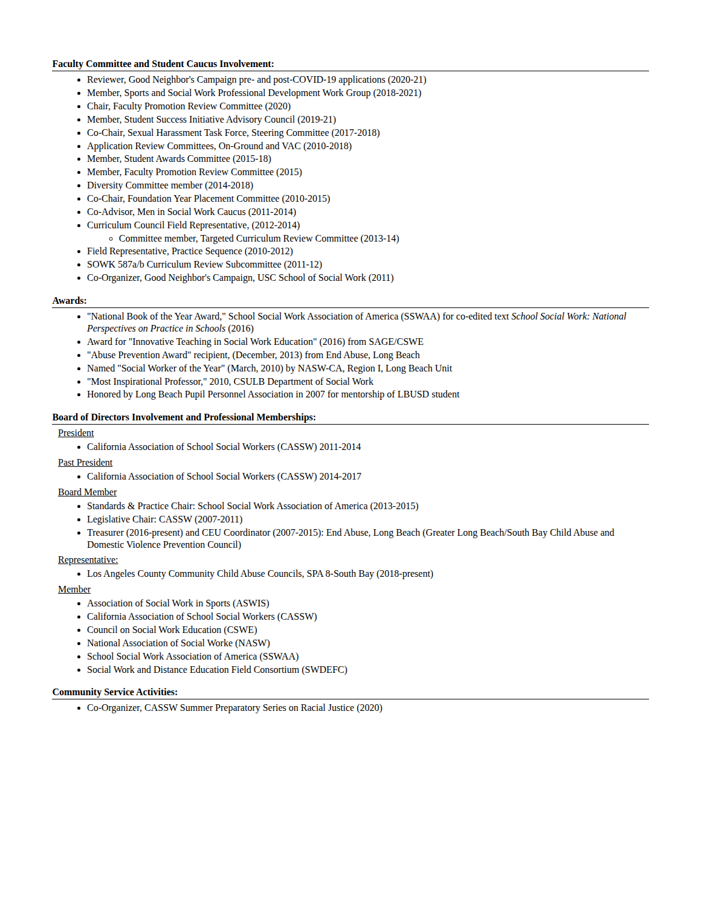Faculty Committee and Student Caucus Involvement:
Reviewer, Good Neighbor's Campaign pre- and post-COVID-19 applications (2020-21)
Member, Sports and Social Work Professional Development Work Group (2018-2021)
Chair, Faculty Promotion Review Committee (2020)
Member, Student Success Initiative Advisory Council (2019-21)
Co-Chair, Sexual Harassment Task Force, Steering Committee (2017-2018)
Application Review Committees, On-Ground and VAC (2010-2018)
Member, Student Awards Committee (2015-18)
Member, Faculty Promotion Review Committee (2015)
Diversity Committee member (2014-2018)
Co-Chair, Foundation Year Placement Committee (2010-2015)
Co-Advisor, Men in Social Work Caucus (2011-2014)
Curriculum Council Field Representative, (2012-2014)
Committee member, Targeted Curriculum Review Committee (2013-14)
Field Representative, Practice Sequence (2010-2012)
SOWK 587a/b Curriculum Review Subcommittee (2011-12)
Co-Organizer, Good Neighbor's Campaign, USC School of Social Work (2011)
Awards:
"National Book of the Year Award," School Social Work Association of America (SSWAA) for co-edited text School Social Work: National Perspectives on Practice in Schools (2016)
Award for "Innovative Teaching in Social Work Education" (2016) from SAGE/CSWE
"Abuse Prevention Award" recipient, (December, 2013) from End Abuse, Long Beach
Named "Social Worker of the Year" (March, 2010) by NASW-CA, Region I, Long Beach Unit
"Most Inspirational Professor," 2010, CSULB Department of Social Work
Honored by Long Beach Pupil Personnel Association in 2007 for mentorship of LBUSD student
Board of Directors Involvement and Professional Memberships:
President
California Association of School Social Workers (CASSW) 2011-2014
Past President
California Association of School Social Workers (CASSW) 2014-2017
Board Member
Standards & Practice Chair: School Social Work Association of America (2013-2015)
Legislative Chair: CASSW (2007-2011)
Treasurer (2016-present) and CEU Coordinator (2007-2015): End Abuse, Long Beach (Greater Long Beach/South Bay Child Abuse and Domestic Violence Prevention Council)
Representative:
Los Angeles County Community Child Abuse Councils, SPA 8-South Bay (2018-present)
Member
Association of Social Work in Sports (ASWIS)
California Association of School Social Workers (CASSW)
Council on Social Work Education (CSWE)
National Association of Social Worke (NASW)
School Social Work Association of America (SSWAA)
Social Work and Distance Education Field Consortium (SWDEFC)
Community Service Activities:
Co-Organizer, CASSW Summer Preparatory Series on Racial Justice (2020)